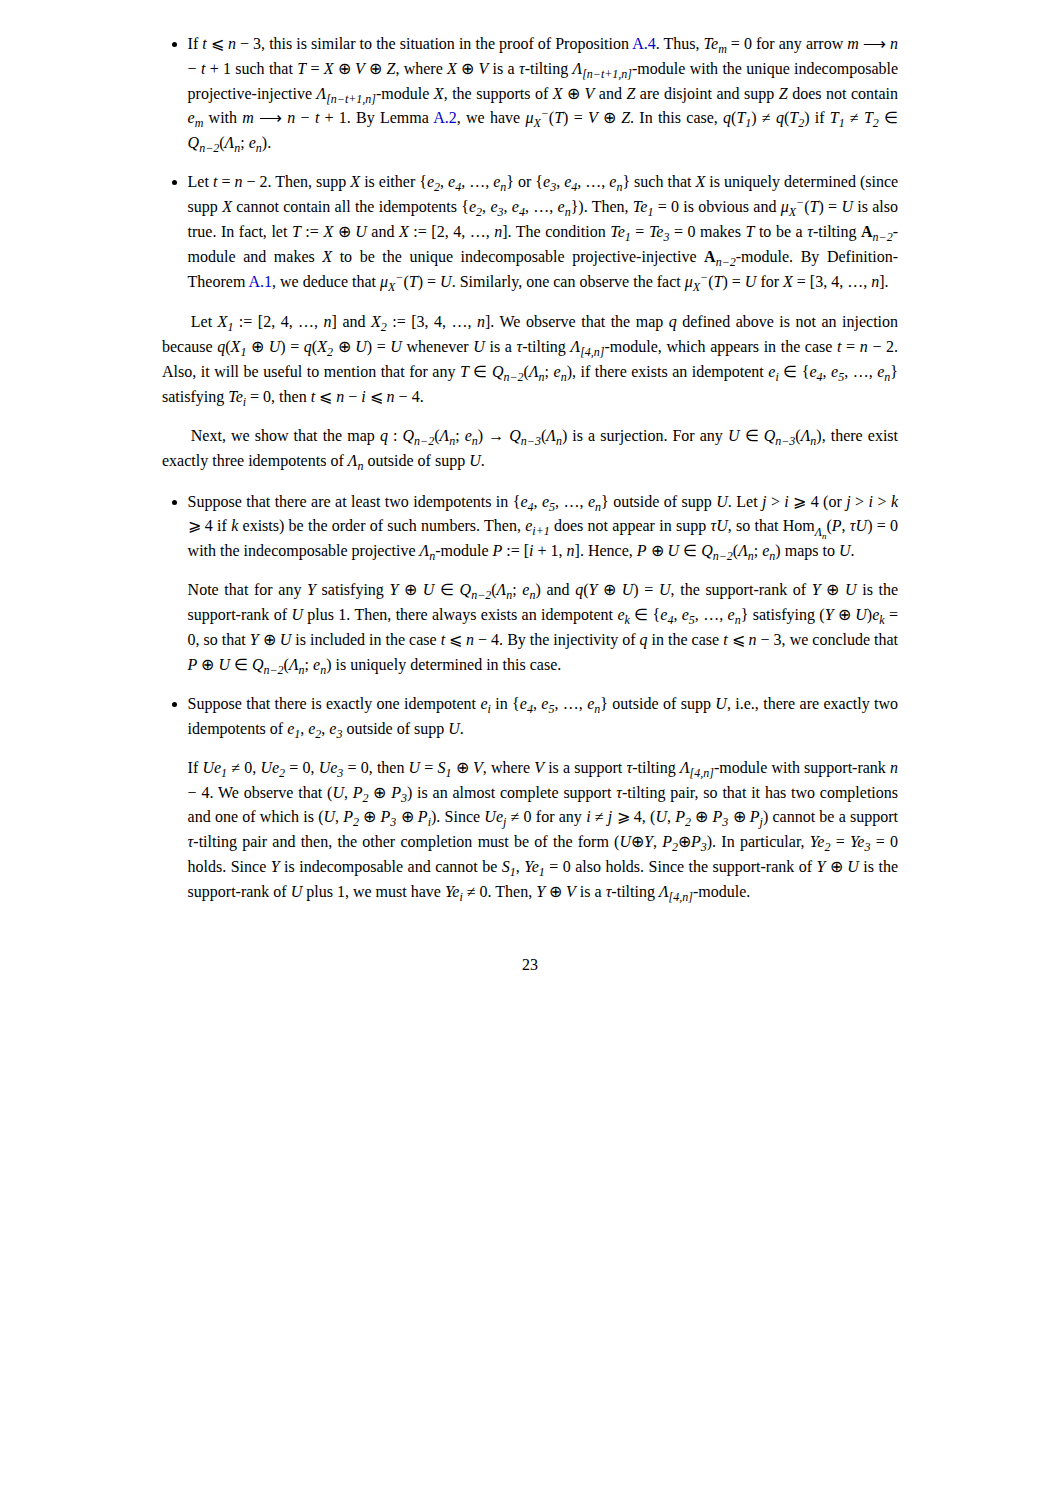If t ⩽ n − 3, this is similar to the situation in the proof of Proposition A.4. Thus, Tem = 0 for any arrow m ⟶ n − t + 1 such that T = X ⊕ V ⊕ Z, where X ⊕ V is a τ-tilting Λ[n−t+1,n]-module with the unique indecomposable projective-injective Λ[n−t+1,n]-module X, the supports of X ⊕ V and Z are disjoint and supp Z does not contain em with m ⟶ n − t + 1. By Lemma A.2, we have μX−(T) = V ⊕ Z. In this case, q(T1) ≠ q(T2) if T1 ≠ T2 ∈ Qn−2(Λn; en).
Let t = n − 2. Then, supp X is either {e2, e4, …, en} or {e3, e4, …, en} such that X is uniquely determined (since supp X cannot contain all the idempotents {e2, e3, e4, …, en}). Then, Te1 = 0 is obvious and μX−(T) = U is also true. In fact, let T := X ⊕ U and X := [2, 4, …, n]. The condition Te1 = Te3 = 0 makes T to be a τ-tilting An−2-module and makes X to be the unique indecomposable projective-injective An−2-module. By Definition-Theorem A.1, we deduce that μX−(T) = U. Similarly, one can observe the fact μX−(T) = U for X = [3, 4, …, n].
Let X1 := [2, 4, …, n] and X2 := [3, 4, …, n]. We observe that the map q defined above is not an injection because q(X1 ⊕ U) = q(X2 ⊕ U) = U whenever U is a τ-tilting Λ[4,n]-module, which appears in the case t = n − 2. Also, it will be useful to mention that for any T ∈ Qn−2(Λn; en), if there exists an idempotent ei ∈ {e4, e5, …, en} satisfying Tei = 0, then t ⩽ n − i ⩽ n − 4.
Next, we show that the map q : Qn−2(Λn; en) → Qn−3(Λn) is a surjection. For any U ∈ Qn−3(Λn), there exist exactly three idempotents of Λn outside of supp U.
Suppose that there are at least two idempotents in {e4, e5, …, en} outside of supp U. Let j > i ⩾ 4 (or j > i > k ⩾ 4 if k exists) be the order of such numbers. Then, ei+1 does not appear in supp τU, so that HomΛn(P, τU) = 0 with the indecomposable projective Λn-module P := [i + 1, n]. Hence, P ⊕ U ∈ Qn−2(Λn; en) maps to U.
Note that for any Y satisfying Y ⊕ U ∈ Qn−2(Λn; en) and q(Y ⊕ U) = U, the support-rank of Y ⊕ U is the support-rank of U plus 1. Then, there always exists an idempotent ek ∈ {e4, e5, …, en} satisfying (Y ⊕ U)ek = 0, so that Y ⊕ U is included in the case t ⩽ n − 4. By the injectivity of q in the case t ⩽ n − 3, we conclude that P ⊕ U ∈ Qn−2(Λn; en) is uniquely determined in this case.
Suppose that there is exactly one idempotent ei in {e4, e5, …, en} outside of supp U, i.e., there are exactly two idempotents of e1, e2, e3 outside of supp U.
If Ue1 ≠ 0, Ue2 = 0, Ue3 = 0, then U = S1 ⊕ V, where V is a support τ-tilting Λ[4,n]-module with support-rank n − 4. We observe that (U, P2 ⊕ P3) is an almost complete support τ-tilting pair, so that it has two completions and one of which is (U, P2 ⊕ P3 ⊕ Pi). Since Uej ≠ 0 for any i ≠ j ⩾ 4, (U, P2 ⊕ P3 ⊕ Pj) cannot be a support τ-tilting pair and then, the other completion must be of the form (U⊕Y, P2⊕P3). In particular, Ye2 = Ye3 = 0 holds. Since Y is indecomposable and cannot be S1, Ye1 = 0 also holds. Since the support-rank of Y ⊕ U is the support-rank of U plus 1, we must have Yei ≠ 0. Then, Y ⊕ V is a τ-tilting Λ[4,n]-module.
23